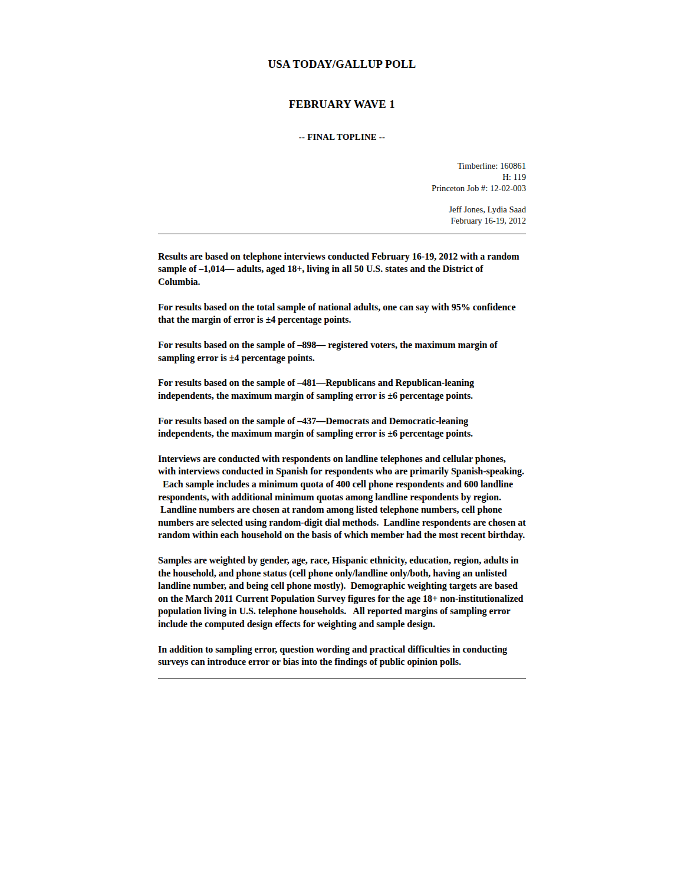USA TODAY/GALLUP POLL
FEBRUARY WAVE 1
-- FINAL TOPLINE --
Timberline: 160861
H: 119
Princeton Job #: 12-02-003
Jeff Jones, Lydia Saad
February 16-19, 2012
Results are based on telephone interviews conducted February 16-19, 2012 with a random sample of –1,014— adults, aged 18+, living in all 50 U.S. states and the District of Columbia.
For results based on the total sample of national adults, one can say with 95% confidence that the margin of error is ±4 percentage points.
For results based on the sample of –898— registered voters, the maximum margin of sampling error is ±4 percentage points.
For results based on the sample of –481—Republicans and Republican-leaning independents, the maximum margin of sampling error is ±6 percentage points.
For results based on the sample of –437—Democrats and Democratic-leaning independents, the maximum margin of sampling error is ±6 percentage points.
Interviews are conducted with respondents on landline telephones and cellular phones, with interviews conducted in Spanish for respondents who are primarily Spanish-speaking. Each sample includes a minimum quota of 400 cell phone respondents and 600 landline respondents, with additional minimum quotas among landline respondents by region. Landline numbers are chosen at random among listed telephone numbers, cell phone numbers are selected using random-digit dial methods. Landline respondents are chosen at random within each household on the basis of which member had the most recent birthday.
Samples are weighted by gender, age, race, Hispanic ethnicity, education, region, adults in the household, and phone status (cell phone only/landline only/both, having an unlisted landline number, and being cell phone mostly). Demographic weighting targets are based on the March 2011 Current Population Survey figures for the age 18+ non-institutionalized population living in U.S. telephone households. All reported margins of sampling error include the computed design effects for weighting and sample design.
In addition to sampling error, question wording and practical difficulties in conducting surveys can introduce error or bias into the findings of public opinion polls.